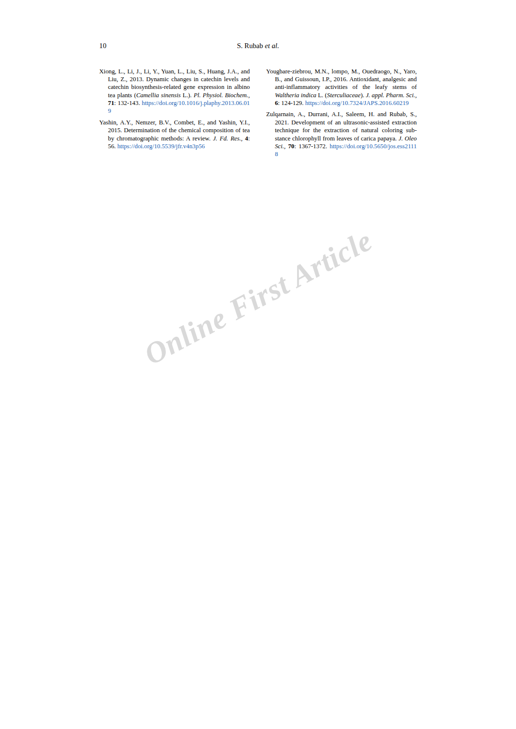10
S. Rubab et al.
Online First Article
Xiong, L., Li, J., Li, Y., Yuan, L., Liu, S., Huang, J.A., and Liu, Z., 2013. Dynamic changes in catechin levels and catechin biosynthesis-related gene expression in albino tea plants (Camellia sinensis L.). Pl. Physiol. Biochem., 71: 132-143. https://doi.org/10.1016/j.plaphy.2013.06.019
Yashin, A.Y., Nemzer, B.V., Combet, E., and Yashin, Y.I., 2015. Determination of the chemical composition of tea by chromatographic methods: A review. J. Fd. Res., 4: 56. https://doi.org/10.5539/jfr.v4n3p56
Yougbare-ziebrou, M.N., lompo, M., Ouedraogo, N., Yaro, B., and Guissoun, I.P., 2016. Antioxidant, analgesic and anti-inflammatory activities of the leafy stems of Waltheria indica L. (Sterculiaceae). J. appl. Pharm. Sci., 6: 124-129. https://doi.org/10.7324/JAPS.2016.60219
Zulqarnain, A., Durrani, A.I., Saleem, H. and Rubab, S., 2021. Development of an ultrasonic-assisted extraction technique for the extraction of natural coloring substance chlorophyll from leaves of carica papaya. J. Oleo Sci., 70: 1367-1372. https://doi.org/10.5650/jos.ess21118